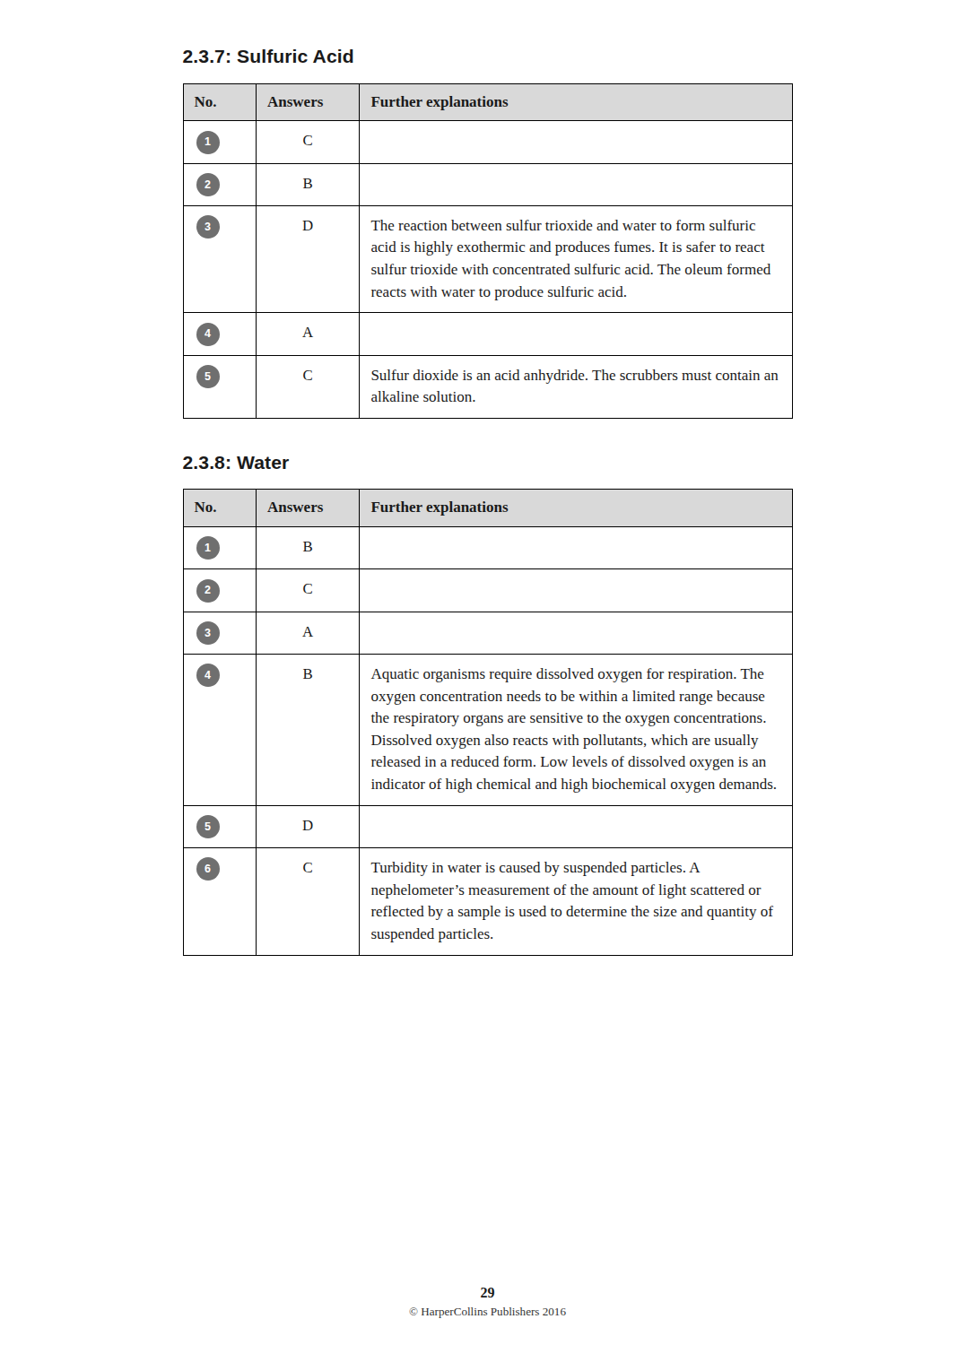2.3.7: Sulfuric Acid
Answers and further explanations for section 2.3.7 Sulfuric Acid
| No. | Answers | Further explanations |
| --- | --- | --- |
| 1 | C | |
| 2 | B | |
| 3 | D | The reaction between sulfur trioxide and water to form sulfuric acid is highly exothermic and produces fumes. It is safer to react sulfur trioxide with concentrated sulfuric acid. The oleum formed reacts with water to produce sulfuric acid. |
| 4 | A | |
| 5 | C | Sulfur dioxide is an acid anhydride. The scrubbers must contain an alkaline solution. |
2.3.8: Water
Answers and further explanations for section 2.3.8 Water
| No. | Answers | Further explanations |
| --- | --- | --- |
| 1 | B | |
| 2 | C | |
| 3 | A | |
| 4 | B | Aquatic organisms require dissolved oxygen for respiration. The oxygen concentration needs to be within a limited range because the respiratory organs are sensitive to the oxygen concentrations. Dissolved oxygen also reacts with pollutants, which are usually released in a reduced form. Low levels of dissolved oxygen is an indicator of high chemical and high biochemical oxygen demands. |
| 5 | D | |
| 6 | C | Turbidity in water is caused by suspended particles. A nephelometer’s measurement of the amount of light scattered or reflected by a sample is used to determine the size and quantity of suspended particles. |
29 © HarperCollins Publishers 2016